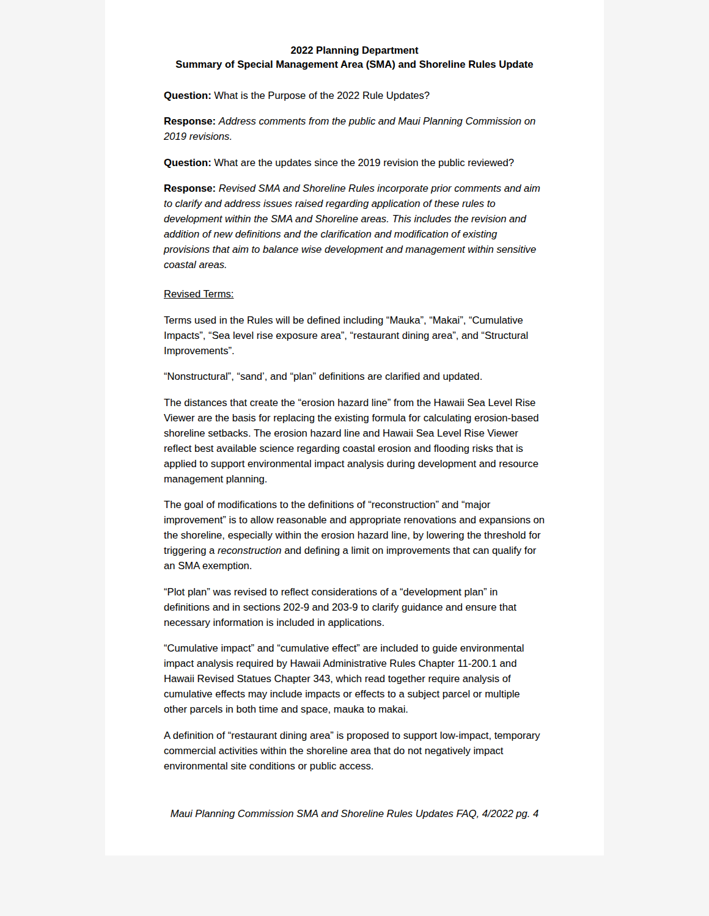2022 Planning Department Summary of Special Management Area (SMA) and Shoreline Rules Update
Question: What is the Purpose of the 2022 Rule Updates?
Response: Address comments from the public and Maui Planning Commission on 2019 revisions.
Question: What are the updates since the 2019 revision the public reviewed?
Response: Revised SMA and Shoreline Rules incorporate prior comments and aim to clarify and address issues raised regarding application of these rules to development within the SMA and Shoreline areas. This includes the revision and addition of new definitions and the clarification and modification of existing provisions that aim to balance wise development and management within sensitive coastal areas.
Revised Terms:
Terms used in the Rules will be defined including “Mauka”, “Makai”, “Cumulative Impacts”, “Sea level rise exposure area”, “restaurant dining area”, and “Structural Improvements”.
“Nonstructural”, “sand’, and “plan” definitions are clarified and updated.
The distances that create the “erosion hazard line” from the Hawaii Sea Level Rise Viewer are the basis for replacing the existing formula for calculating erosion-based shoreline setbacks. The erosion hazard line and Hawaii Sea Level Rise Viewer reflect best available science regarding coastal erosion and flooding risks that is applied to support environmental impact analysis during development and resource management planning.
The goal of modifications to the definitions of “reconstruction” and “major improvement” is to allow reasonable and appropriate renovations and expansions on the shoreline, especially within the erosion hazard line, by lowering the threshold for triggering a reconstruction and defining a limit on improvements that can qualify for an SMA exemption.
“Plot plan” was revised to reflect considerations of a “development plan” in definitions and in sections 202-9 and 203-9 to clarify guidance and ensure that necessary information is included in applications.
“Cumulative impact” and “cumulative effect” are included to guide environmental impact analysis required by Hawaii Administrative Rules Chapter 11-200.1 and Hawaii Revised Statues Chapter 343, which read together require analysis of cumulative effects may include impacts or effects to a subject parcel or multiple other parcels in both time and space, mauka to makai.
A definition of “restaurant dining area” is proposed to support low-impact, temporary commercial activities within the shoreline area that do not negatively impact environmental site conditions or public access.
Maui Planning Commission SMA and Shoreline Rules Updates FAQ, 4/2022 pg. 4